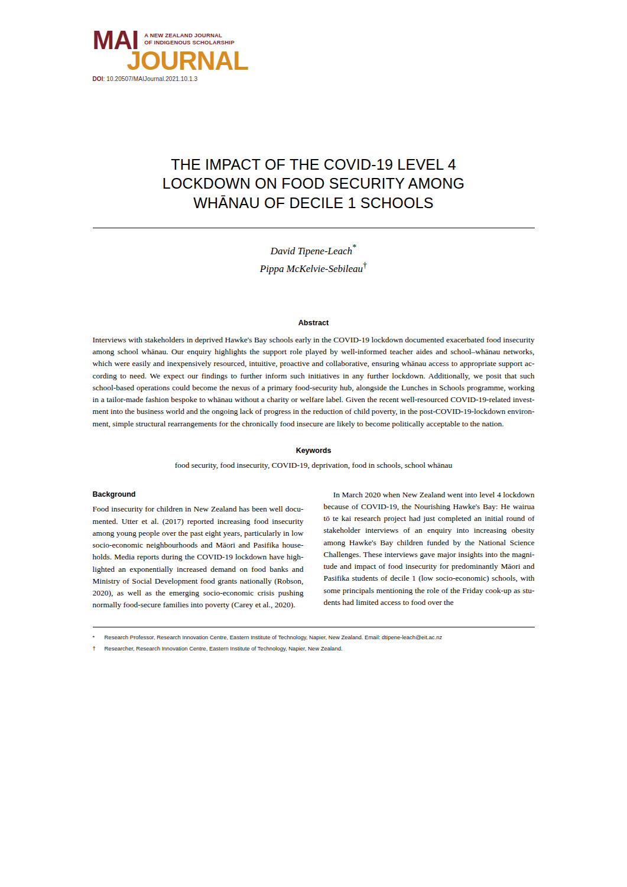MAI
A New Zealand Journal
of Indigenous Scholarship
JOURNAL
DOI: 10.20507/MAIJournal.2021.10.1.3
THE IMPACT OF THE COVID-19 LEVEL 4
LOCKDOWN ON FOOD SECURITY AMONG
WHĀNAU OF DECILE 1 SCHOOLS
David Tipene-Leach*
Pippa McKelvie-Sebileau†
Abstract
Interviews with stakeholders in deprived Hawke's Bay schools early in the COVID-19 lockdown documented exacerbated food insecurity among school whānau. Our enquiry highlights the support role played by well-informed teacher aides and school–whānau networks, which were easily and inexpensively resourced, intuitive, proactive and collaborative, ensuring whānau access to appropriate support according to need. We expect our findings to further inform such initiatives in any further lockdown. Additionally, we posit that such school-based operations could become the nexus of a primary food-security hub, alongside the Lunches in Schools programme, working in a tailor-made fashion bespoke to whānau without a charity or welfare label. Given the recent well-resourced COVID-19-related investment into the business world and the ongoing lack of progress in the reduction of child poverty, in the post-COVID-19-lockdown environment, simple structural rearrangements for the chronically food insecure are likely to become politically acceptable to the nation.
Keywords
food security, food insecurity, COVID-19, deprivation, food in schools, school whānau
Background
Food insecurity for children in New Zealand has been well documented. Utter et al. (2017) reported increasing food insecurity among young people over the past eight years, particularly in low socio-economic neighbourhoods and Māori and Pasifika households. Media reports during the COVID-19 lockdown have highlighted an exponentially increased demand on food banks and Ministry of Social Development food grants nationally (Robson, 2020), as well as the emerging socio-economic crisis pushing normally food-secure families into poverty (Carey et al., 2020).
In March 2020 when New Zealand went into level 4 lockdown because of COVID-19, the Nourishing Hawke's Bay: He wairua tō te kai research project had just completed an initial round of stakeholder interviews of an enquiry into increasing obesity among Hawke's Bay children funded by the National Science Challenges. These interviews gave major insights into the magnitude and impact of food insecurity for predominantly Māori and Pasifika students of decile 1 (low socio-economic) schools, with some principals mentioning the role of the Friday cook-up as students had limited access to food over the
*
Research Professor, Research Innovation Centre, Eastern Institute of Technology, Napier, New Zealand. Email: dtipene-leach@eit.ac.nz
†
Researcher, Research Innovation Centre, Eastern Institute of Technology, Napier, New Zealand.